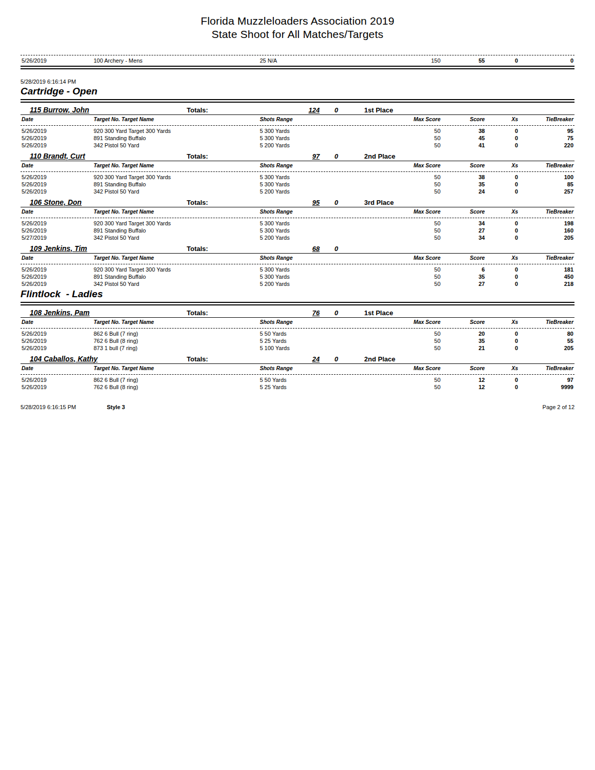Florida Muzzleloaders Association 2019
State Shoot for All Matches/Targets
| 5/26/2019 | 100 Archery - Mens | 25 N/A | 150 | 55 | 0 | 0 |
5/28/2019 6:16:14 PM
Cartridge - Open
115 Burrow, John
Totals:
124
0
1st Place
| Date | Target No. Target Name | Shots Range | Max Score | Score | Xs | TieBreaker |
| 5/26/2019 | 920 300 Yard Target 300 Yards | 5 300 Yards | 50 | 38 | 0 | 95 |
| 5/26/2019 | 891 Standing Buffalo | 5 300 Yards | 50 | 45 | 0 | 75 |
| 5/26/2019 | 342 Pistol 50 Yard | 5 200 Yards | 50 | 41 | 0 | 220 |
110 Brandt, Curt
Totals:
97
0
2nd Place
| Date | Target No. Target Name | Shots Range | Max Score | Score | Xs | TieBreaker |
| 5/26/2019 | 920 300 Yard Target 300 Yards | 5 300 Yards | 50 | 38 | 0 | 100 |
| 5/26/2019 | 891 Standing Buffalo | 5 300 Yards | 50 | 35 | 0 | 85 |
| 5/26/2019 | 342 Pistol 50 Yard | 5 200 Yards | 50 | 24 | 0 | 257 |
106 Stone, Don
Totals:
95
0
3rd Place
| Date | Target No. Target Name | Shots Range | Max Score | Score | Xs | TieBreaker |
| 5/26/2019 | 920 300 Yard Target 300 Yards | 5 300 Yards | 50 | 34 | 0 | 198 |
| 5/26/2019 | 891 Standing Buffalo | 5 300 Yards | 50 | 27 | 0 | 160 |
| 5/27/2019 | 342 Pistol 50 Yard | 5 200 Yards | 50 | 34 | 0 | 205 |
109 Jenkins, Tim
Totals:
68
0
| Date | Target No. Target Name | Shots Range | Max Score | Score | Xs | TieBreaker |
| 5/26/2019 | 920 300 Yard Target 300 Yards | 5 300 Yards | 50 | 6 | 0 | 181 |
| 5/26/2019 | 891 Standing Buffalo | 5 300 Yards | 50 | 35 | 0 | 450 |
| 5/26/2019 | 342 Pistol 50 Yard | 5 200 Yards | 50 | 27 | 0 | 218 |
Flintlock - Ladies
108 Jenkins, Pam
Totals:
76
0
1st Place
| Date | Target No. Target Name | Shots Range | Max Score | Score | Xs | TieBreaker |
| 5/26/2019 | 862 6 Bull (7 ring) | 5 50 Yards | 50 | 20 | 0 | 80 |
| 5/26/2019 | 762 6 Bull (8 ring) | 5 25 Yards | 50 | 35 | 0 | 55 |
| 5/26/2019 | 873 1 bull (7 ring) | 5 100 Yards | 50 | 21 | 0 | 205 |
104 Caballos, Kathy
Totals:
24
0
2nd Place
| Date | Target No. Target Name | Shots Range | Max Score | Score | Xs | TieBreaker |
| 5/26/2019 | 862 6 Bull (7 ring) | 5 50 Yards | 50 | 12 | 0 | 97 |
| 5/26/2019 | 762 6 Bull (8 ring) | 5 25 Yards | 50 | 12 | 0 | 9999 |
5/28/2019 6:16:15 PM Style 3
Page 2 of 12